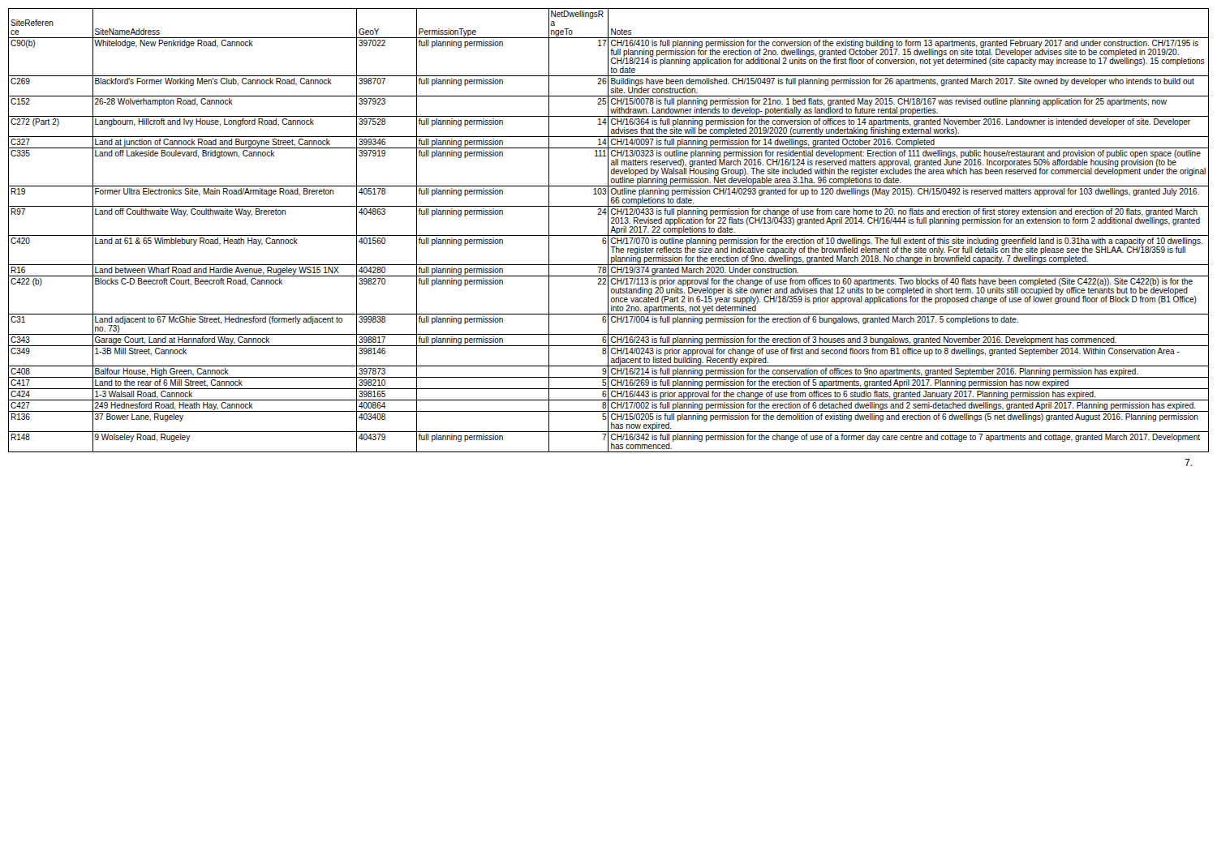| SiteReferen ce | SiteNameAddress | GeoY | PermissionType | NetDwellingsRa ngeTo | Notes |
| --- | --- | --- | --- | --- | --- |
| C90(b) | Whitelodge, New Penkridge Road, Cannock | 397022 | full planning permission | 17 | CH/16/410 is full planning permission for the conversion of the existing building to form 13 apartments, granted February 2017 and under construction. CH/17/195 is full planning permission for the erection of 2no. dwellings, granted October 2017. 15 dwellings on site total. Developer advises site to be completed in 2019/20. CH/18/214 is planning application for additional 2 units on the first floor of conversion, not yet determined (site capacity may increase to 17 dwellings). 15 completions to date |
| C269 | Blackford's Former Working Men's Club, Cannock Road, Cannock | 398707 | full planning permission | 26 | Buildings have been demolished. CH/15/0497 is full planning permission for 26 apartments, granted March 2017. Site owned by developer who intends to build out site. Under construction. |
| C152 | 26-28 Wolverhampton Road, Cannock | 397923 | | 25 | CH/15/0078 is full planning permission for 21no. 1 bed flats, granted May 2015. CH/18/167 was revised outline planning application for 25 apartments, now withdrawn. Landowner intends to develop- potentially as landlord to future rental properties. |
| C272 (Part 2) | Langbourn, Hillcroft and Ivy House, Longford Road, Cannock | 397528 | full planning permission | 14 | CH/16/364 is full planning permission for the conversion of offices to 14 apartments, granted November 2016. Landowner is intended developer of site. Developer advises that the site will be completed 2019/2020 (currently undertaking finishing external works). |
| C327 | Land at junction of Cannock Road and Burgoyne Street, Cannock | 399346 | full planning permission | 14 | CH/14/0097 is full planning permission for 14 dwellings, granted October 2016. Completed |
| C335 | Land off Lakeside Boulevard, Bridgtown, Cannock | 397919 | full planning permission | 111 | CH/13/0323 is outline planning permission for residential development: Erection of 111 dwellings, public house/restaurant and provision of public open space (outline all matters reserved), granted March 2016. CH/16/124 is reserved matters approval, granted June 2016. Incorporates 50% affordable housing provision (to be developed by Walsall Housing Group). The site included within the register excludes the area which has been reserved for commercial development under the original outline planning permission. Net developable area 3.1ha. 96 completions to date. |
| R19 | Former Ultra Electronics Site, Main Road/Armitage Road, Brereton | 405178 | full planning permission | 103 | Outline planning permission CH/14/0293 granted for up to 120 dwellings (May 2015). CH/15/0492 is reserved matters approval for 103 dwellings, granted July 2016. 66 completions to date. |
| R97 | Land off Coulthwaite Way, Coulthwaite Way, Brereton | 404863 | full planning permission | 24 | CH/12/0433 is full planning permission for change of use from care home to 20. no flats and erection of first storey extension and erection of 20 flats, granted March 2013. Revised application for 22 flats (CH/13/0433) granted April 2014. CH/16/444 is full planning permission for an extension to form 2 additional dwellings, granted April 2017. 22 completions to date. |
| C420 | Land at 61 & 65 Wimblebury Road, Heath Hay, Cannock | 401560 | full planning permission | 6 | CH/17/070 is outline planning permission for the erection of 10 dwellings. The full extent of this site including greenfield land is 0.31ha with a capacity of 10 dwellings. The register reflects the size and indicative capacity of the brownfield element of the site only. For full details on the site please see the SHLAA. CH/18/359 is full planning permission for the erection of 9no. dwellings, granted March 2018. No change in brownfield capacity. 7 dwellings completed. |
| R16 | Land between Wharf Road and Hardie Avenue, Rugeley WS15 1NX | 404280 | full planning permission | 78 | CH/19/374 granted March 2020. Under construction. |
| C422 (b) | Blocks C-D Beecroft Court, Beecroft Road, Cannock | 398270 | full planning permission | 22 | CH/17/113 is prior approval for the change of use from offices to 60 apartments. Two blocks of 40 flats have been completed (Site C422(a)). Site C422(b) is for the outstanding 20 units. Developer is site owner and advises that 12 units to be completed in short term. 10 units still occupied by office tenants but to be developed once vacated (Part 2 in 6-15 year supply). CH/18/359 is prior approval applications for the proposed change of use of lower ground floor of Block D from (B1 Office) into 2no. apartments, not yet determined |
| C31 | Land adjacent to 67 McGhie Street, Hednesford (formerly adjacent to no. 73) | 399838 | full planning permission | 6 | CH/17/004 is full planning permission for the erection of 6 bungalows, granted March 2017. 5 completions to date. |
| C343 | Garage Court, Land at Hannaford Way, Cannock | 398817 | full planning permission | 6 | CH/16/243 is full planning permission for the erection of 3 houses and 3 bungalows, granted November 2016. Development has commenced. |
| C349 | 1-3B Mill Street, Cannock | 398146 | | 8 | CH/14/0243 is prior approval for change of use of first and second floors from B1 office up to 8 dwellings, granted September 2014. Within Conservation Area - adjacent to listed building. Recently expired. |
| C408 | Balfour House, High Green, Cannock | 397873 | | 9 | CH/16/214 is full planning permission for the conservation of offices to 9no apartments, granted September 2016. Planning permission has expired. |
| C417 | Land to the rear of 6 Mill Street, Cannock | 398210 | | 5 | CH/16/269 is full planning permission for the erection of 5 apartments, granted April 2017. Planning permission has now expired |
| C424 | 1-3 Walsall Road, Cannock | 398165 | | 6 | CH/16/443 is prior approval for the change of use from offices to 6 studio flats, granted January 2017. Planning permission has expired. |
| C427 | 249 Hednesford Road, Heath Hay, Cannock | 400864 | | 8 | CH/17/002 is full planning permission for the erection of 6 detached dwellings and 2 semi-detached dwellings, granted April 2017. Planning permission has expired. |
| R136 | 37 Bower Lane, Rugeley | 403408 | | 5 | CH/15/0205 is full planning permission for the demolition of existing dwelling and erection of 6 dwellings (5 net dwellings) granted August 2016. Planning permission has now expired. |
| R148 | 9 Wolseley Road, Rugeley | 404379 | full planning permission | 7 | CH/16/342 is full planning permission for the change of use of a former day care centre and cottage to 7 apartments and cottage, granted March 2017. Development has commenced. |
7.